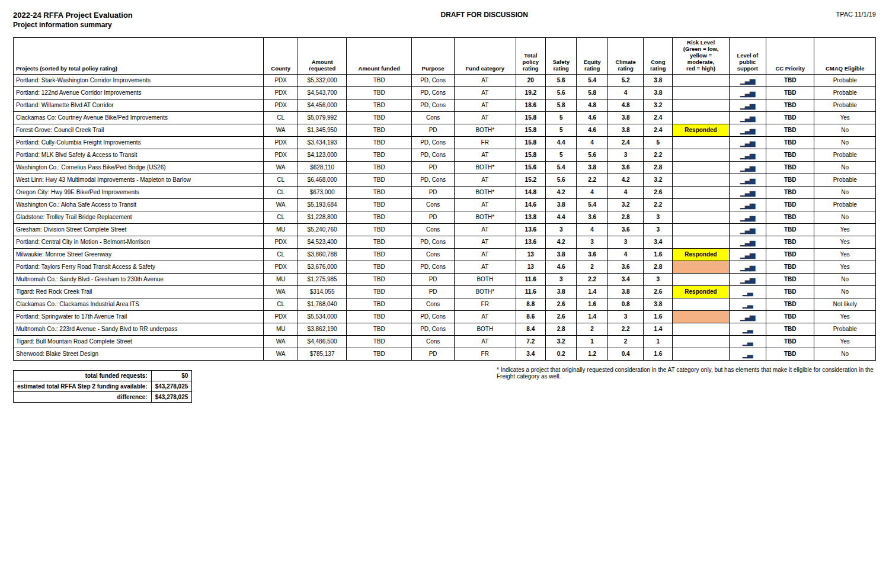2022-24 RFFA Project Evaluation
Project information summary
DRAFT FOR DISCUSSION
TPAC 11/1/19
| Projects (sorted by total policy rating) | County | Amount requested | Amount funded | Purpose | Fund category | Total policy rating | Safety rating | Equity rating | Climate rating | Cong rating | Risk Level (Green = low, yellow = moderate, red = high) | Level of public support | CC Priority | CMAQ Eligible |
| --- | --- | --- | --- | --- | --- | --- | --- | --- | --- | --- | --- | --- | --- | --- |
| Portland: Stark-Washington Corridor Improvements | PDX | $5,332,000 | TBD | PD, Cons | AT | 20 | 5.6 | 5.4 | 5.2 | 3.8 | | ▁▃▅ | TBD | Probable |
| Portland: 122nd Avenue Corridor Improvements | PDX | $4,543,700 | TBD | PD, Cons | AT | 19.2 | 5.6 | 5.8 | 4 | 3.8 | | ▁▃▅ | TBD | Probable |
| Portland: Willamette Blvd AT Corridor | PDX | $4,456,000 | TBD | PD, Cons | AT | 18.6 | 5.8 | 4.8 | 4.8 | 3.2 | | ▁▃▅ | TBD | Probable |
| Clackamas Co: Courtney Avenue Bike/Ped Improvements | CL | $5,079,992 | TBD | Cons | AT | 15.8 | 5 | 4.6 | 3.8 | 2.4 | | ▁▃▅ | TBD | Yes |
| Forest Grove: Council Creek Trail | WA | $1,345,950 | TBD | PD | BOTH* | 15.8 | 5 | 4.6 | 3.8 | 2.4 | Responded | ▁▃▅ | TBD | No |
| Portland: Cully-Columbia Freight Improvements | PDX | $3,434,193 | TBD | PD, Cons | FR | 15.8 | 4.4 | 4 | 2.4 | 5 | | ▁▃▅ | TBD | No |
| Portland: MLK Blvd Safety & Access to Transit | PDX | $4,123,000 | TBD | PD, Cons | AT | 15.8 | 5 | 5.6 | 3 | 2.2 | | ▁▃▅ | TBD | Probable |
| Washington Co.: Cornelius Pass Bike/Ped Bridge (US26) | WA | $628,110 | TBD | PD | BOTH* | 15.6 | 5.4 | 3.8 | 3.6 | 2.8 | | ▁▃▅ | TBD | No |
| West Linn: Hwy 43 Multimodal Improvements - Mapleton to Barlow | CL | $6,468,000 | TBD | PD, Cons | AT | 15.2 | 5.6 | 2.2 | 4.2 | 3.2 | | ▁▃▅ | TBD | Probable |
| Oregon City: Hwy 99E Bike/Ped Improvements | CL | $673,000 | TBD | PD | BOTH* | 14.8 | 4.2 | 4 | 4 | 2.6 | | ▁▃▅ | TBD | No |
| Washington Co.: Aloha Safe Access to Transit | WA | $5,193,684 | TBD | Cons | AT | 14.6 | 3.8 | 5.4 | 3.2 | 2.2 | | ▁▃▅ | TBD | Probable |
| Gladstone: Trolley Trail Bridge Replacement | CL | $1,228,800 | TBD | PD | BOTH* | 13.8 | 4.4 | 3.6 | 2.8 | 3 | | ▁▃▅ | TBD | No |
| Gresham: Division Street Complete Street | MU | $5,240,760 | TBD | Cons | AT | 13.6 | 3 | 4 | 3.6 | 3 | | ▁▃▅ | TBD | Yes |
| Portland: Central City in Motion - Belmont-Morrison | PDX | $4,523,400 | TBD | PD, Cons | AT | 13.6 | 4.2 | 3 | 3 | 3.4 | | ▁▃▅ | TBD | Yes |
| Milwaukie: Monroe Street Greenway | CL | $3,860,788 | TBD | Cons | AT | 13 | 3.8 | 3.6 | 4 | 1.6 | Responded | ▁▃▅ | TBD | Yes |
| Portland: Taylors Ferry Road Transit Access & Safety | PDX | $3,676,000 | TBD | PD, Cons | AT | 13 | 4.6 | 2 | 3.6 | 2.8 | | ▁▃▅ | TBD | Yes |
| Multnomah Co.: Sandy Blvd - Gresham to 230th Avenue | MU | $1,275,985 | TBD | PD | BOTH | 11.6 | 3 | 2.2 | 3.4 | 3 | | ▁▃▅ | TBD | No |
| Tigard: Red Rock Creek Trail | WA | $314,055 | TBD | PD | BOTH* | 11.6 | 3.8 | 1.4 | 3.8 | 2.6 | Responded | ▁▃ | TBD | No |
| Clackamas Co.: Clackamas Industrial Area ITS | CL | $1,768,040 | TBD | Cons | FR | 8.8 | 2.6 | 1.6 | 0.8 | 3.8 | | ▁▃ | TBD | Not likely |
| Portland: Springwater to 17th Avenue Trail | PDX | $5,534,000 | TBD | PD, Cons | AT | 8.6 | 2.6 | 1.4 | 3 | 1.6 | | ▁▃▅ | TBD | Yes |
| Multnomah Co.: 223rd Avenue - Sandy Blvd to RR underpass | MU | $3,862,190 | TBD | PD, Cons | BOTH | 8.4 | 2.8 | 2 | 2.2 | 1.4 | | ▁▃ | TBD | Probable |
| Tigard: Bull Mountain Road Complete Street | WA | $4,486,500 | TBD | Cons | AT | 7.2 | 3.2 | 1 | 2 | 1 | | ▁▃ | TBD | Yes |
| Sherwood: Blake Street Design | WA | $785,137 | TBD | PD | FR | 3.4 | 0.2 | 1.2 | 0.4 | 1.6 | | ▁▃ | TBD | No |
| total funded requests: | $0 |
| estimated total RFFA Step 2 funding available: | $43,278,025 |
| difference: | $43,278,025 |
* Indicates a project that originally requested consideration in the AT category only, but has elements that make it eligible for consideration in the Freight category as well.